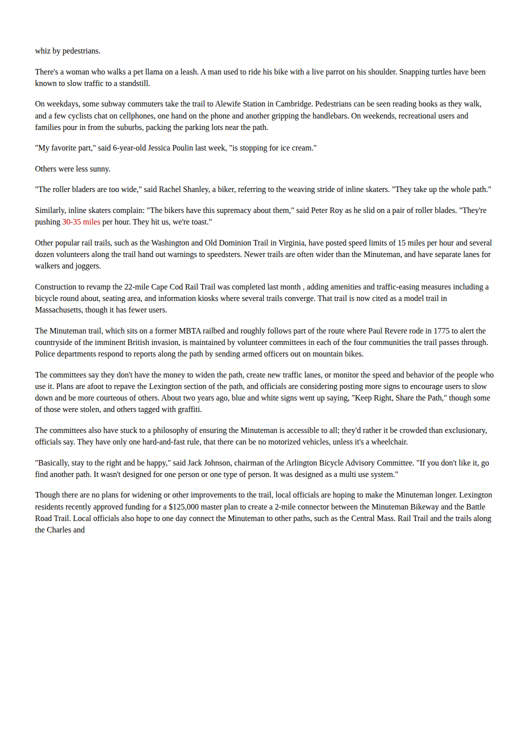whiz by pedestrians.
There's a woman who walks a pet llama on a leash. A man used to ride his bike with a live parrot on his shoulder. Snapping turtles have been known to slow traffic to a standstill.
On weekdays, some subway commuters take the trail to Alewife Station in Cambridge. Pedestrians can be seen reading books as they walk, and a few cyclists chat on cellphones, one hand on the phone and another gripping the handlebars. On weekends, recreational users and families pour in from the suburbs, packing the parking lots near the path.
"My favorite part," said 6-year-old Jessica Poulin last week, "is stopping for ice cream."
Others were less sunny.
"The roller bladers are too wide," said Rachel Shanley, a biker, referring to the weaving stride of inline skaters. "They take up the whole path."
Similarly, inline skaters complain: "The bikers have this supremacy about them," said Peter Roy as he slid on a pair of roller blades. "They're pushing 30-35 miles per hour. They hit us, we're toast."
Other popular rail trails, such as the Washington and Old Dominion Trail in Virginia, have posted speed limits of 15 miles per hour and several dozen volunteers along the trail hand out warnings to speedsters. Newer trails are often wider than the Minuteman, and have separate lanes for walkers and joggers.
Construction to revamp the 22-mile Cape Cod Rail Trail was completed last month , adding amenities and traffic-easing measures including a bicycle round about, seating area, and information kiosks where several trails converge. That trail is now cited as a model trail in Massachusetts, though it has fewer users.
The Minuteman trail, which sits on a former MBTA railbed and roughly follows part of the route where Paul Revere rode in 1775 to alert the countryside of the imminent British invasion, is maintained by volunteer committees in each of the four communities the trail passes through. Police departments respond to reports along the path by sending armed officers out on mountain bikes.
The committees say they don't have the money to widen the path, create new traffic lanes, or monitor the speed and behavior of the people who use it. Plans are afoot to repave the Lexington section of the path, and officials are considering posting more signs to encourage users to slow down and be more courteous of others. About two years ago, blue and white signs went up saying, "Keep Right, Share the Path," though some of those were stolen, and others tagged with graffiti.
The committees also have stuck to a philosophy of ensuring the Minuteman is accessible to all; they'd rather it be crowded than exclusionary, officials say. They have only one hard-and-fast rule, that there can be no motorized vehicles, unless it's a wheelchair.
"Basically, stay to the right and be happy," said Jack Johnson, chairman of the Arlington Bicycle Advisory Committee. "If you don't like it, go find another path. It wasn't designed for one person or one type of person. It was designed as a multi use system."
Though there are no plans for widening or other improvements to the trail, local officials are hoping to make the Minuteman longer. Lexington residents recently approved funding for a $125,000 master plan to create a 2-mile connector between the Minuteman Bikeway and the Battle Road Trail. Local officials also hope to one day connect the Minuteman to other paths, such as the Central Mass. Rail Trail and the trails along the Charles and